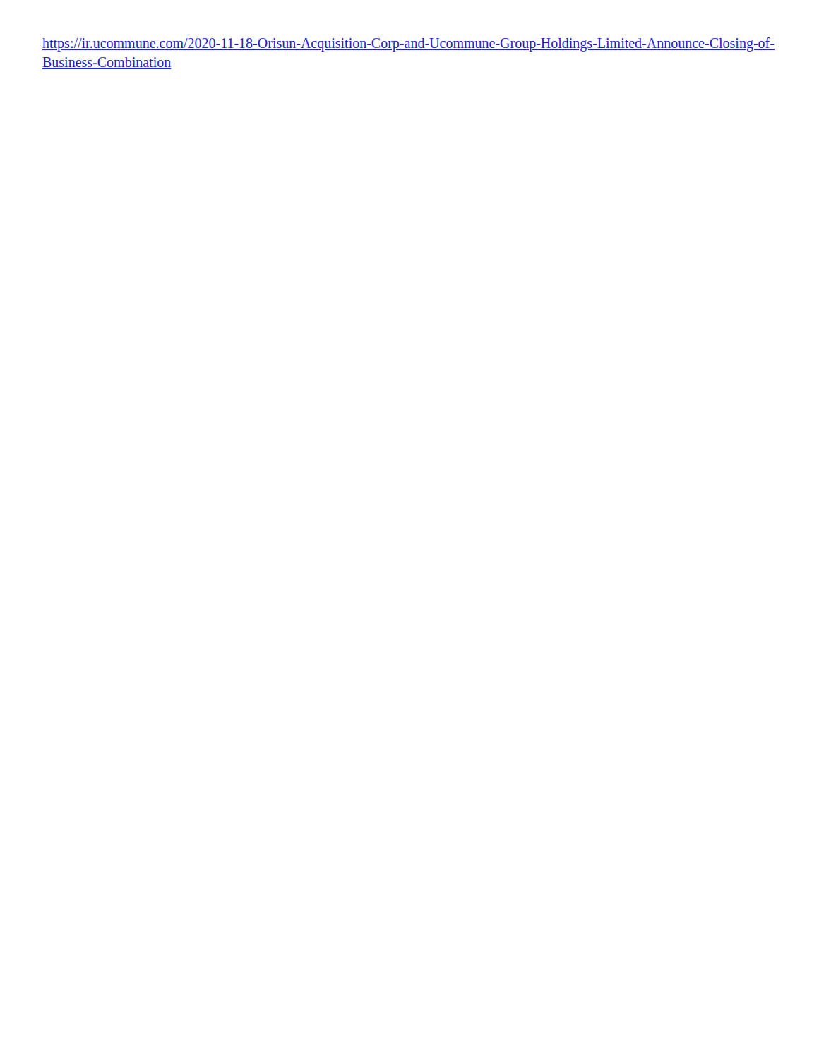https://ir.ucommune.com/2020-11-18-Orisun-Acquisition-Corp-and-Ucommune-Group-Holdings-Limited-Announce-Closing-of-Business-Combination